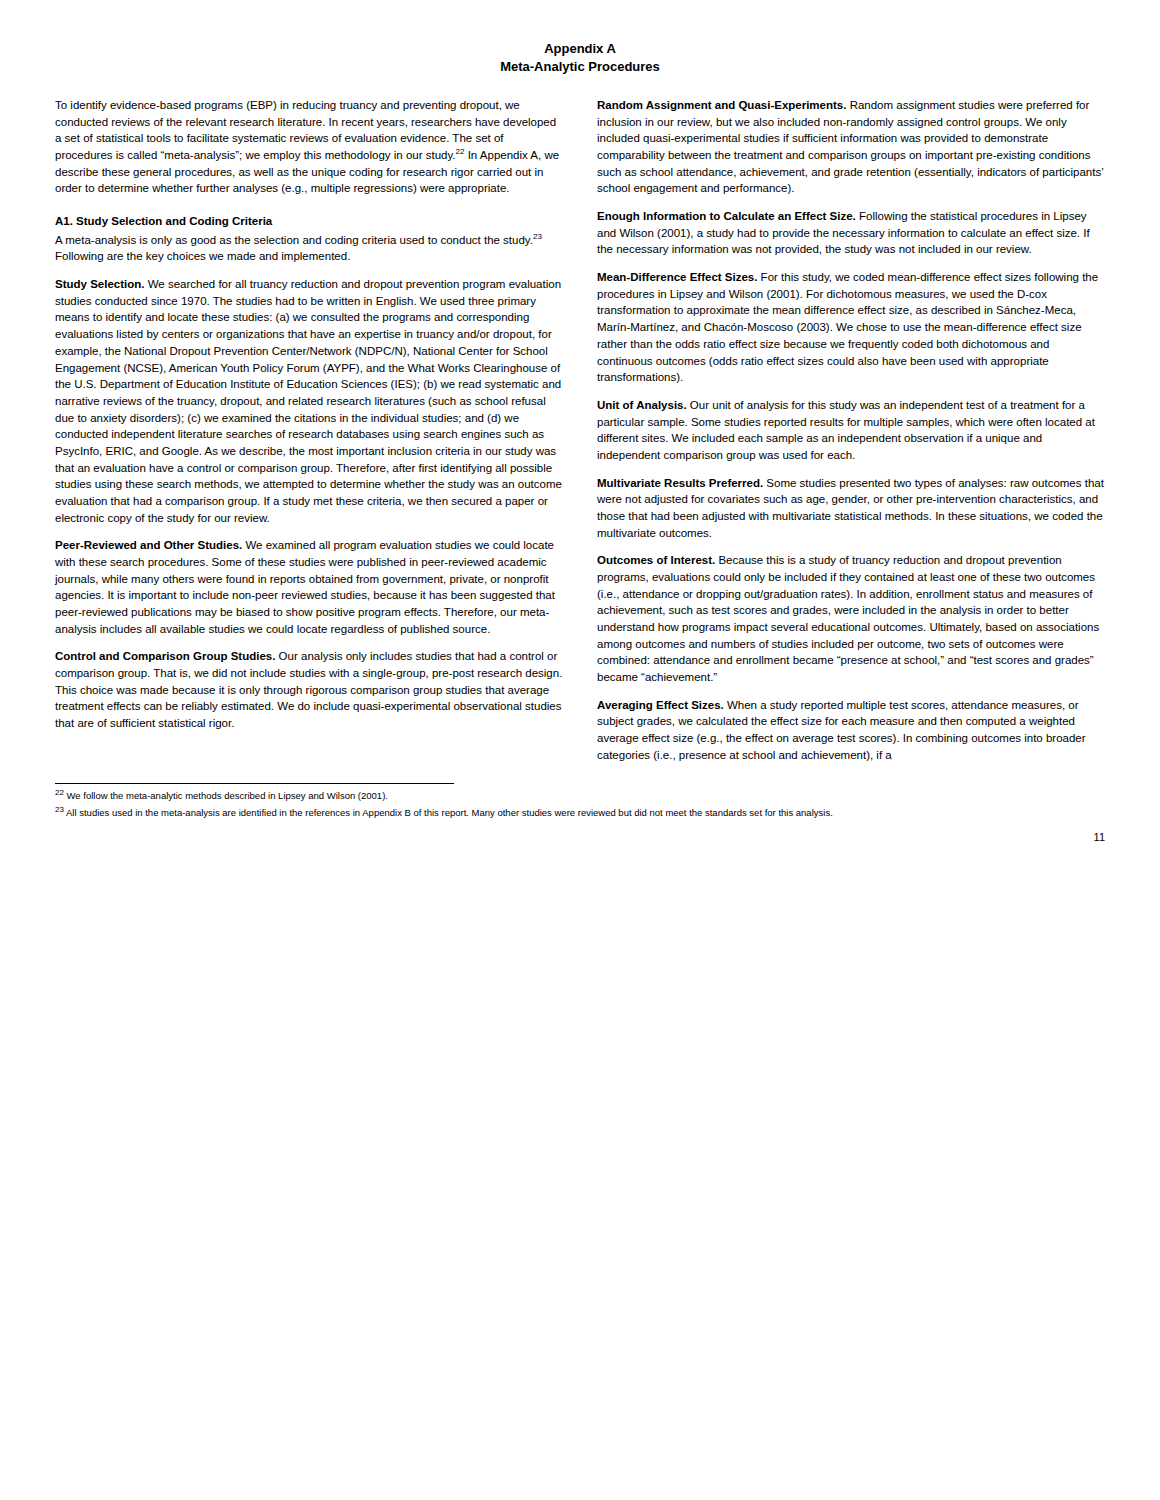Appendix A
Meta-Analytic Procedures
To identify evidence-based programs (EBP) in reducing truancy and preventing dropout, we conducted reviews of the relevant research literature. In recent years, researchers have developed a set of statistical tools to facilitate systematic reviews of evaluation evidence. The set of procedures is called “meta-analysis”; we employ this methodology in our study.22 In Appendix A, we describe these general procedures, as well as the unique coding for research rigor carried out in order to determine whether further analyses (e.g., multiple regressions) were appropriate.
A1. Study Selection and Coding Criteria
A meta-analysis is only as good as the selection and coding criteria used to conduct the study.23 Following are the key choices we made and implemented.
Study Selection. We searched for all truancy reduction and dropout prevention program evaluation studies conducted since 1970. The studies had to be written in English. We used three primary means to identify and locate these studies: (a) we consulted the programs and corresponding evaluations listed by centers or organizations that have an expertise in truancy and/or dropout, for example, the National Dropout Prevention Center/Network (NDPC/N), National Center for School Engagement (NCSE), American Youth Policy Forum (AYPF), and the What Works Clearinghouse of the U.S. Department of Education Institute of Education Sciences (IES); (b) we read systematic and narrative reviews of the truancy, dropout, and related research literatures (such as school refusal due to anxiety disorders); (c) we examined the citations in the individual studies; and (d) we conducted independent literature searches of research databases using search engines such as PsycInfo, ERIC, and Google. As we describe, the most important inclusion criteria in our study was that an evaluation have a control or comparison group. Therefore, after first identifying all possible studies using these search methods, we attempted to determine whether the study was an outcome evaluation that had a comparison group. If a study met these criteria, we then secured a paper or electronic copy of the study for our review.
Peer-Reviewed and Other Studies. We examined all program evaluation studies we could locate with these search procedures. Some of these studies were published in peer-reviewed academic journals, while many others were found in reports obtained from government, private, or nonprofit agencies. It is important to include non-peer reviewed studies, because it has been suggested that peer-reviewed publications may be biased to show positive program effects. Therefore, our meta-analysis includes all available studies we could locate regardless of published source.
Control and Comparison Group Studies. Our analysis only includes studies that had a control or comparison group. That is, we did not include studies with a single-group, pre-post research design. This choice was made because it is only through rigorous comparison group studies that average treatment effects can be reliably estimated. We do include quasi-experimental observational studies that are of sufficient statistical rigor.
Random Assignment and Quasi-Experiments. Random assignment studies were preferred for inclusion in our review, but we also included non-randomly assigned control groups. We only included quasi-experimental studies if sufficient information was provided to demonstrate comparability between the treatment and comparison groups on important pre-existing conditions such as school attendance, achievement, and grade retention (essentially, indicators of participants’ school engagement and performance).
Enough Information to Calculate an Effect Size. Following the statistical procedures in Lipsey and Wilson (2001), a study had to provide the necessary information to calculate an effect size. If the necessary information was not provided, the study was not included in our review.
Mean-Difference Effect Sizes. For this study, we coded mean-difference effect sizes following the procedures in Lipsey and Wilson (2001). For dichotomous measures, we used the D-cox transformation to approximate the mean difference effect size, as described in Sánchez-Meca, Marín-Martínez, and Chacón-Moscoso (2003). We chose to use the mean-difference effect size rather than the odds ratio effect size because we frequently coded both dichotomous and continuous outcomes (odds ratio effect sizes could also have been used with appropriate transformations).
Unit of Analysis. Our unit of analysis for this study was an independent test of a treatment for a particular sample. Some studies reported results for multiple samples, which were often located at different sites. We included each sample as an independent observation if a unique and independent comparison group was used for each.
Multivariate Results Preferred. Some studies presented two types of analyses: raw outcomes that were not adjusted for covariates such as age, gender, or other pre-intervention characteristics, and those that had been adjusted with multivariate statistical methods. In these situations, we coded the multivariate outcomes.
Outcomes of Interest. Because this is a study of truancy reduction and dropout prevention programs, evaluations could only be included if they contained at least one of these two outcomes (i.e., attendance or dropping out/graduation rates). In addition, enrollment status and measures of achievement, such as test scores and grades, were included in the analysis in order to better understand how programs impact several educational outcomes. Ultimately, based on associations among outcomes and numbers of studies included per outcome, two sets of outcomes were combined: attendance and enrollment became “presence at school,” and “test scores and grades” became “achievement.”
Averaging Effect Sizes. When a study reported multiple test scores, attendance measures, or subject grades, we calculated the effect size for each measure and then computed a weighted average effect size (e.g., the effect on average test scores). In combining outcomes into broader categories (i.e., presence at school and achievement), if a
22 We follow the meta-analytic methods described in Lipsey and Wilson (2001).
23 All studies used in the meta-analysis are identified in the references in Appendix B of this report. Many other studies were reviewed but did not meet the standards set for this analysis.
11